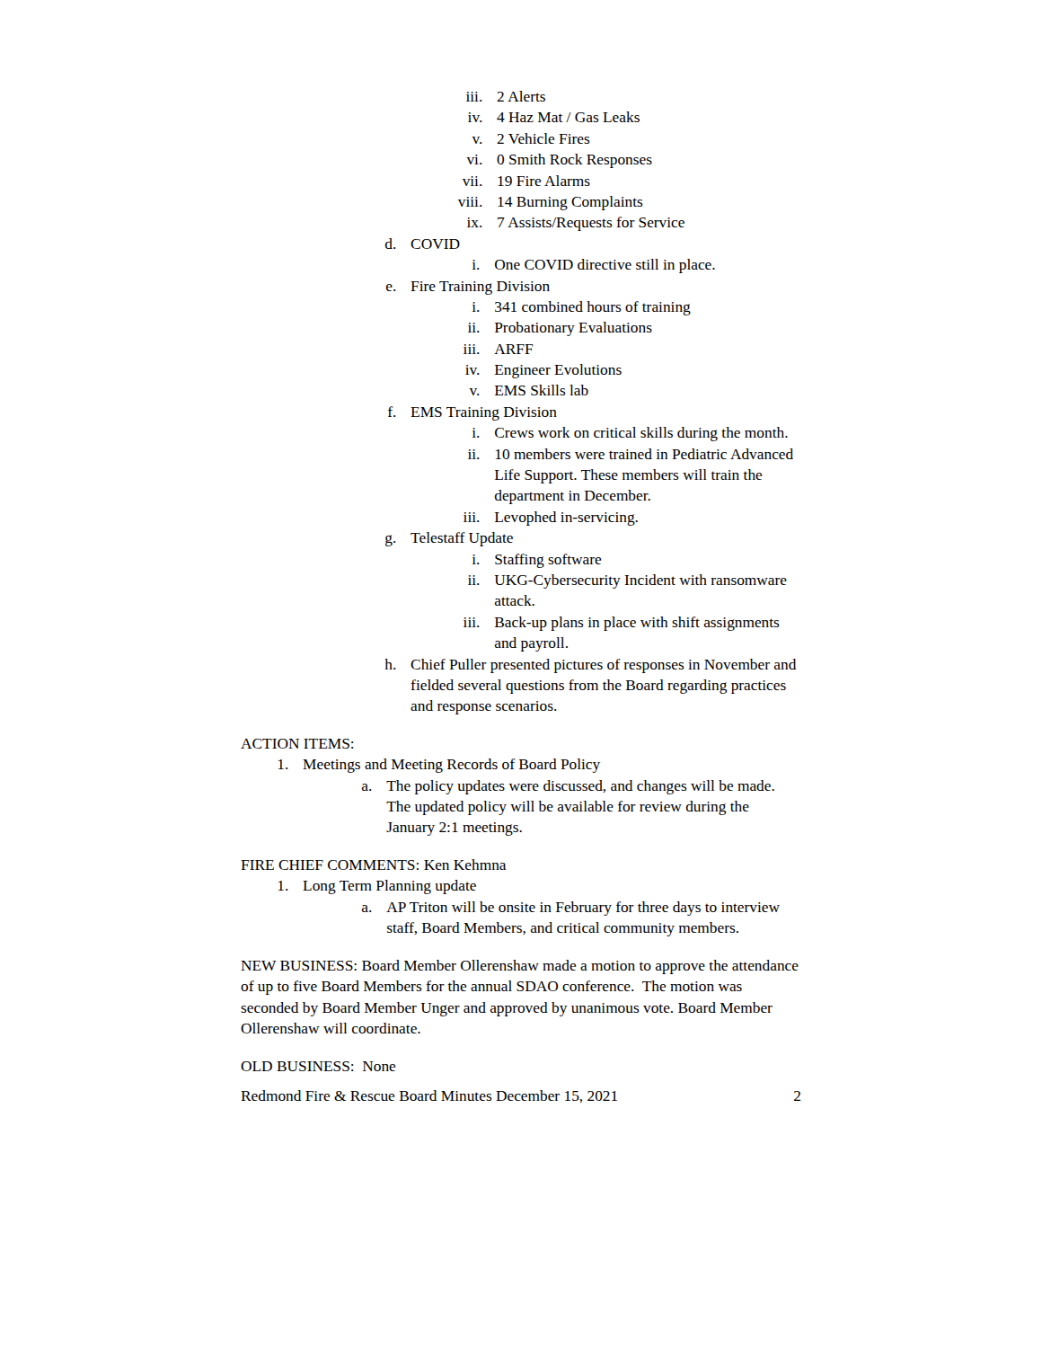2 Alerts
4 Haz Mat / Gas Leaks
2 Vehicle Fires
0 Smith Rock Responses
19 Fire Alarms
14 Burning Complaints
7 Assists/Requests for Service
COVID
One COVID directive still in place.
Fire Training Division
341 combined hours of training
Probationary Evaluations
ARFF
Engineer Evolutions
EMS Skills lab
EMS Training Division
Crews work on critical skills during the month.
10 members were trained in Pediatric Advanced Life Support. These members will train the department in December.
Levophed in-servicing.
Telestaff Update
Staffing software
UKG-Cybersecurity Incident with ransomware attack.
Back-up plans in place with shift assignments and payroll.
Chief Puller presented pictures of responses in November and fielded several questions from the Board regarding practices and response scenarios.
ACTION ITEMS:
Meetings and Meeting Records of Board Policy
The policy updates were discussed, and changes will be made. The updated policy will be available for review during the January 2:1 meetings.
FIRE CHIEF COMMENTS: Ken Kehmna
Long Term Planning update
AP Triton will be onsite in February for three days to interview staff, Board Members, and critical community members.
NEW BUSINESS: Board Member Ollerenshaw made a motion to approve the attendance of up to five Board Members for the annual SDAO conference. The motion was seconded by Board Member Unger and approved by unanimous vote. Board Member Ollerenshaw will coordinate.
OLD BUSINESS: None
Redmond Fire & Rescue Board Minutes December 15, 2021 2